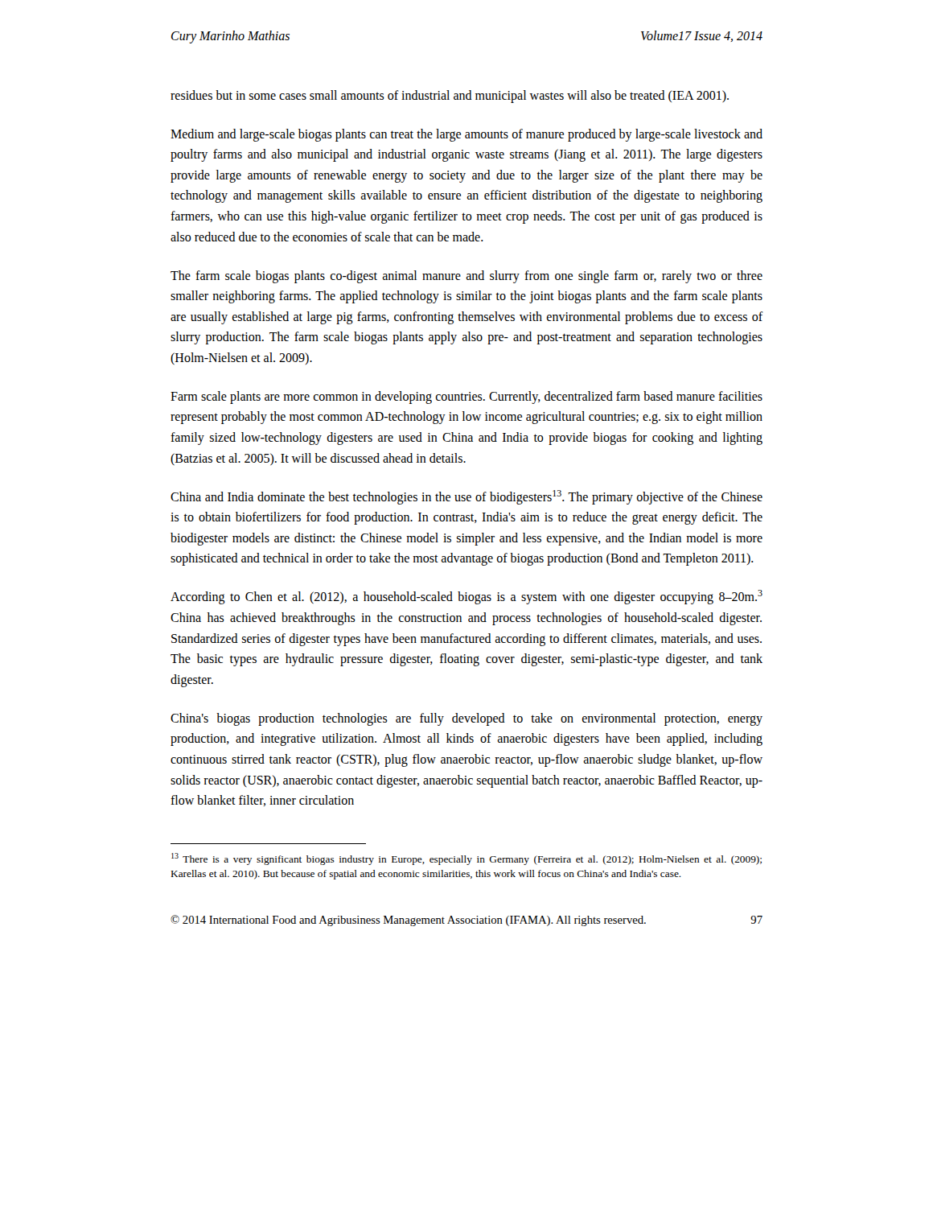Cury Marinho Mathias
Volume17 Issue 4, 2014
residues but in some cases small amounts of industrial and municipal wastes will also be treated (IEA 2001).
Medium and large-scale biogas plants can treat the large amounts of manure produced by large-scale livestock and poultry farms and also municipal and industrial organic waste streams (Jiang et al. 2011). The large digesters provide large amounts of renewable energy to society and due to the larger size of the plant there may be technology and management skills available to ensure an efficient distribution of the digestate to neighboring farmers, who can use this high-value organic fertilizer to meet crop needs. The cost per unit of gas produced is also reduced due to the economies of scale that can be made.
The farm scale biogas plants co-digest animal manure and slurry from one single farm or, rarely two or three smaller neighboring farms. The applied technology is similar to the joint biogas plants and the farm scale plants are usually established at large pig farms, confronting themselves with environmental problems due to excess of slurry production. The farm scale biogas plants apply also pre- and post-treatment and separation technologies (Holm-Nielsen et al. 2009).
Farm scale plants are more common in developing countries. Currently, decentralized farm based manure facilities represent probably the most common AD-technology in low income agricultural countries; e.g. six to eight million family sized low-technology digesters are used in China and India to provide biogas for cooking and lighting (Batzias et al. 2005). It will be discussed ahead in details.
China and India dominate the best technologies in the use of biodigesters13. The primary objective of the Chinese is to obtain biofertilizers for food production. In contrast, India's aim is to reduce the great energy deficit. The biodigester models are distinct: the Chinese model is simpler and less expensive, and the Indian model is more sophisticated and technical in order to take the most advantage of biogas production (Bond and Templeton 2011).
According to Chen et al. (2012), a household-scaled biogas is a system with one digester occupying 8–20m.3 China has achieved breakthroughs in the construction and process technologies of household-scaled digester. Standardized series of digester types have been manufactured according to different climates, materials, and uses. The basic types are hydraulic pressure digester, floating cover digester, semi-plastic-type digester, and tank digester.
China's biogas production technologies are fully developed to take on environmental protection, energy production, and integrative utilization. Almost all kinds of anaerobic digesters have been applied, including continuous stirred tank reactor (CSTR), plug flow anaerobic reactor, up-flow anaerobic sludge blanket, up-flow solids reactor (USR), anaerobic contact digester, anaerobic sequential batch reactor, anaerobic Baffled Reactor, up-flow blanket filter, inner circulation
13 There is a very significant biogas industry in Europe, especially in Germany (Ferreira et al. (2012); Holm-Nielsen et al. (2009); Karellas et al. 2010). But because of spatial and economic similarities, this work will focus on China's and India's case.
© 2014 International Food and Agribusiness Management Association (IFAMA). All rights reserved.
97